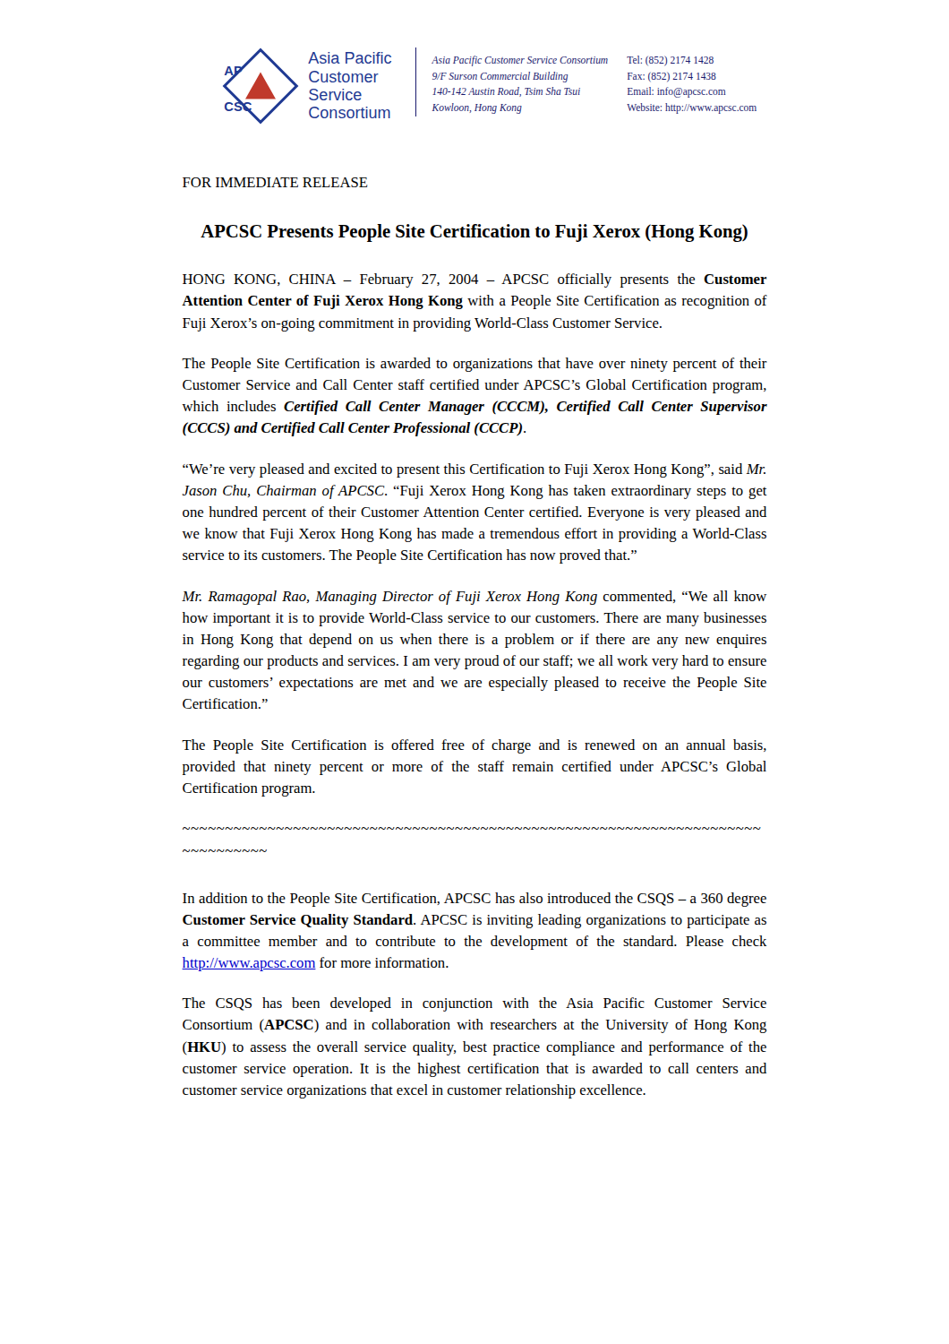AP
CSC
Asia Pacific
Customer
Service
Consortium
Asia Pacific Customer Service Consortium
9/F Surson Commercial Building
140-142 Austin Road, Tsim Sha Tsui
Kowloon, Hong Kong
Tel: (852) 2174 1428
Fax: (852) 2174 1438
Email: info@apcsc.com
Website: http://www.apcsc.com
FOR IMMEDIATE RELEASE
APCSC Presents People Site Certification to Fuji Xerox (Hong Kong)
HONG KONG, CHINA – February 27, 2004 – APCSC officially presents the Customer Attention Center of Fuji Xerox Hong Kong with a People Site Certification as recognition of Fuji Xerox’s on-going commitment in providing World-Class Customer Service.
The People Site Certification is awarded to organizations that have over ninety percent of their Customer Service and Call Center staff certified under APCSC’s Global Certification program, which includes Certified Call Center Manager (CCCM), Certified Call Center Supervisor (CCCS) and Certified Call Center Professional (CCCP).
“We’re very pleased and excited to present this Certification to Fuji Xerox Hong Kong”, said Mr. Jason Chu, Chairman of APCSC. “Fuji Xerox Hong Kong has taken extraordinary steps to get one hundred percent of their Customer Attention Center certified. Everyone is very pleased and we know that Fuji Xerox Hong Kong has made a tremendous effort in providing a World-Class service to its customers. The People Site Certification has now proved that.”
Mr. Ramagopal Rao, Managing Director of Fuji Xerox Hong Kong commented, “We all know how important it is to provide World-Class service to our customers. There are many businesses in Hong Kong that depend on us when there is a problem or if there are any new enquires regarding our products and services. I am very proud of our staff; we all work very hard to ensure our customers’ expectations are met and we are especially pleased to receive the People Site Certification.”
The People Site Certification is offered free of charge and is renewed on an annual basis, provided that ninety percent or more of the staff remain certified under APCSC’s Global Certification program.
~~~~~~~~~~~~~~~~~~~~~~~~~~~~~~~~~~~~~~~~~~~~~~~~~~~~~~~~~~~~~~~~~~~~~~~~~~~~~~
In addition to the People Site Certification, APCSC has also introduced the CSQS – a 360 degree Customer Service Quality Standard. APCSC is inviting leading organizations to participate as a committee member and to contribute to the development of the standard. Please check http://www.apcsc.com for more information.
The CSQS has been developed in conjunction with the Asia Pacific Customer Service Consortium (APCSC) and in collaboration with researchers at the University of Hong Kong (HKU) to assess the overall service quality, best practice compliance and performance of the customer service operation. It is the highest certification that is awarded to call centers and customer service organizations that excel in customer relationship excellence.